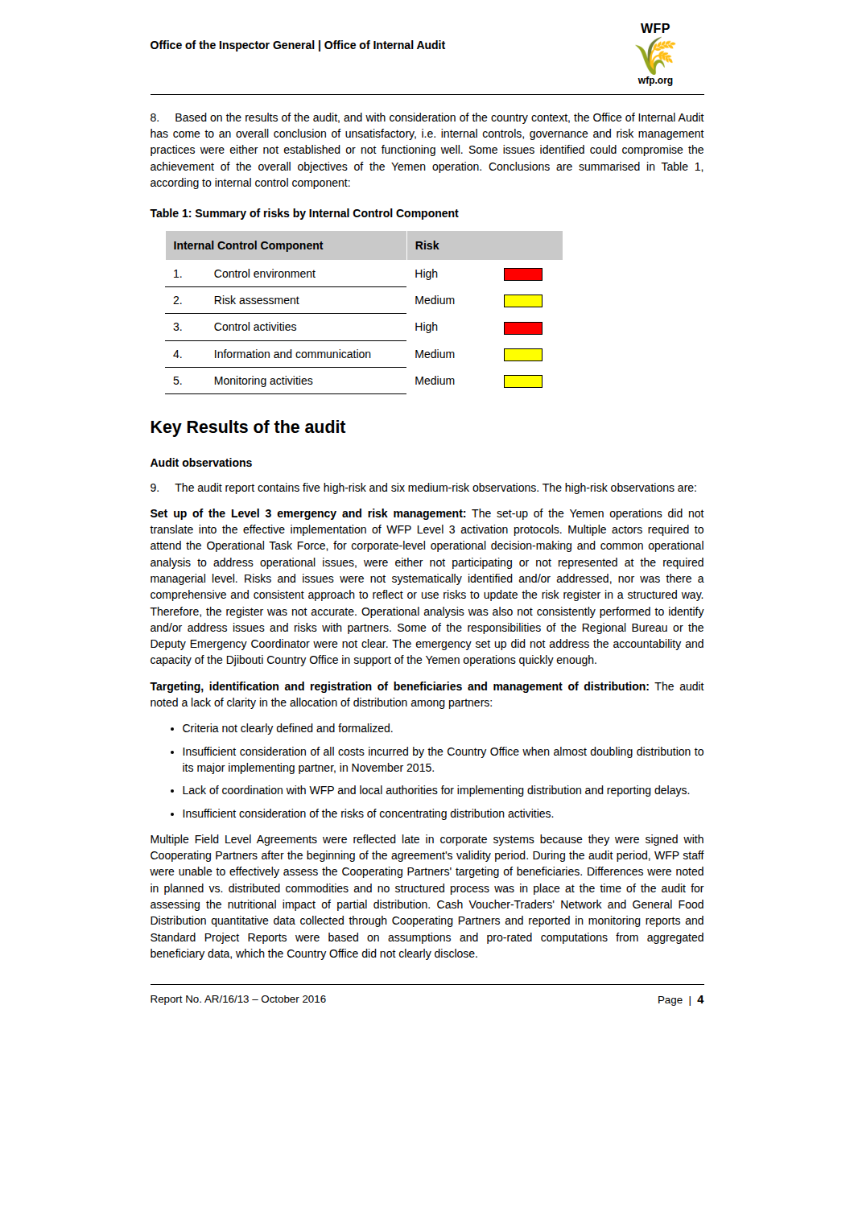Office of the Inspector General | Office of Internal Audit
WFP
🌾
wfp.org
8. Based on the results of the audit, and with consideration of the country context, the Office of Internal Audit has come to an overall conclusion of unsatisfactory, i.e. internal controls, governance and risk management practices were either not established or not functioning well. Some issues identified could compromise the achievement of the overall objectives of the Yemen operation. Conclusions are summarised in Table 1, according to internal control component:
Table 1: Summary of risks by Internal Control Component
| Internal Control Component | Risk |
| --- | --- |
| 1. | Control environment | High | |
| 2. | Risk assessment | Medium | |
| 3. | Control activities | High | |
| 4. | Information and communication | Medium | |
| 5. | Monitoring activities | Medium | |
Key Results of the audit
Audit observations
9. The audit report contains five high-risk and six medium-risk observations. The high-risk observations are:
Set up of the Level 3 emergency and risk management: The set-up of the Yemen operations did not translate into the effective implementation of WFP Level 3 activation protocols. Multiple actors required to attend the Operational Task Force, for corporate-level operational decision-making and common operational analysis to address operational issues, were either not participating or not represented at the required managerial level. Risks and issues were not systematically identified and/or addressed, nor was there a comprehensive and consistent approach to reflect or use risks to update the risk register in a structured way. Therefore, the register was not accurate. Operational analysis was also not consistently performed to identify and/or address issues and risks with partners. Some of the responsibilities of the Regional Bureau or the Deputy Emergency Coordinator were not clear. The emergency set up did not address the accountability and capacity of the Djibouti Country Office in support of the Yemen operations quickly enough.
Targeting, identification and registration of beneficiaries and management of distribution: The audit noted a lack of clarity in the allocation of distribution among partners:
Criteria not clearly defined and formalized.
Insufficient consideration of all costs incurred by the Country Office when almost doubling distribution to its major implementing partner, in November 2015.
Lack of coordination with WFP and local authorities for implementing distribution and reporting delays.
Insufficient consideration of the risks of concentrating distribution activities.
Multiple Field Level Agreements were reflected late in corporate systems because they were signed with Cooperating Partners after the beginning of the agreement's validity period. During the audit period, WFP staff were unable to effectively assess the Cooperating Partners' targeting of beneficiaries. Differences were noted in planned vs. distributed commodities and no structured process was in place at the time of the audit for assessing the nutritional impact of partial distribution. Cash Voucher-Traders' Network and General Food Distribution quantitative data collected through Cooperating Partners and reported in monitoring reports and Standard Project Reports were based on assumptions and pro-rated computations from aggregated beneficiary data, which the Country Office did not clearly disclose.
Report No. AR/16/13 – October 2016
Page | 4